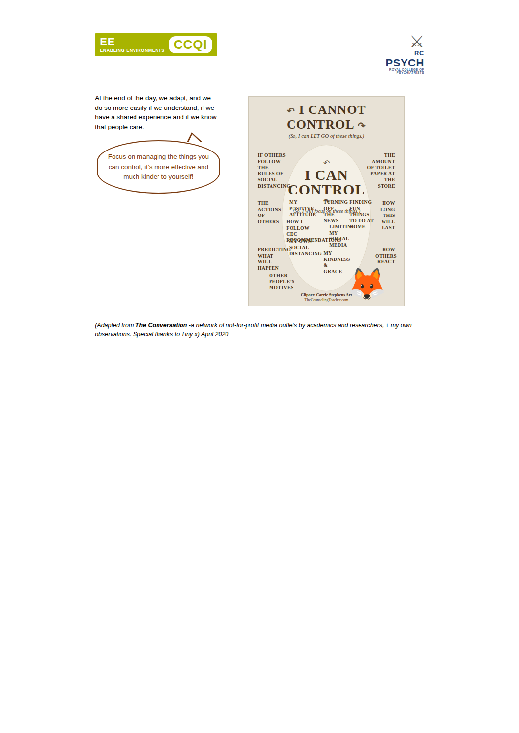EE ENABLING ENVIRONMENTS
CCQI
⚔ RC PSYCH ROYAL COLLEGE OF
PSYCHIATRISTS
At the end of the day, we adapt, and we do so more easily if we understand, if we have a shared experience and if we know that people care.
Focus on managing the things you can control, it’s more effective and much kinder to yourself!
↶ I CANNOT CONTROL ↷
(So, I can LET GO of these things.)
↶ I CAN
CONTROL ↷ (So, I will focus on these things.)
IF OTHERS FOLLOW THE RULES OF SOCIAL DISTANCING
THE AMOUNT OF TOILET PAPER AT THE STORE
THE ACTIONS OF OTHERS
HOW LONG THIS WILL LAST
PREDICTING WHAT WILL HAPPEN
HOW OTHERS REACT
OTHER PEOPLE’S MOTIVES
MY POSITIVE ATTITUDE
TURNING OFF THE NEWS
FINDING FUN THINGS TO DO AT HOME
HOW I FOLLOW CDC RECOMMENDATIONS
LIMITING MY SOCIAL MEDIA
MY OWN SOCIAL DISTANCING
MY KINDNESS & GRACE
🦊
Clipart: Carrie Stephens Art TheCounselingTeacher.com
(Adapted from The Conversation -a network of not-for-profit media outlets by academics and researchers, + my own observations. Special thanks to Tiny x) April 2020